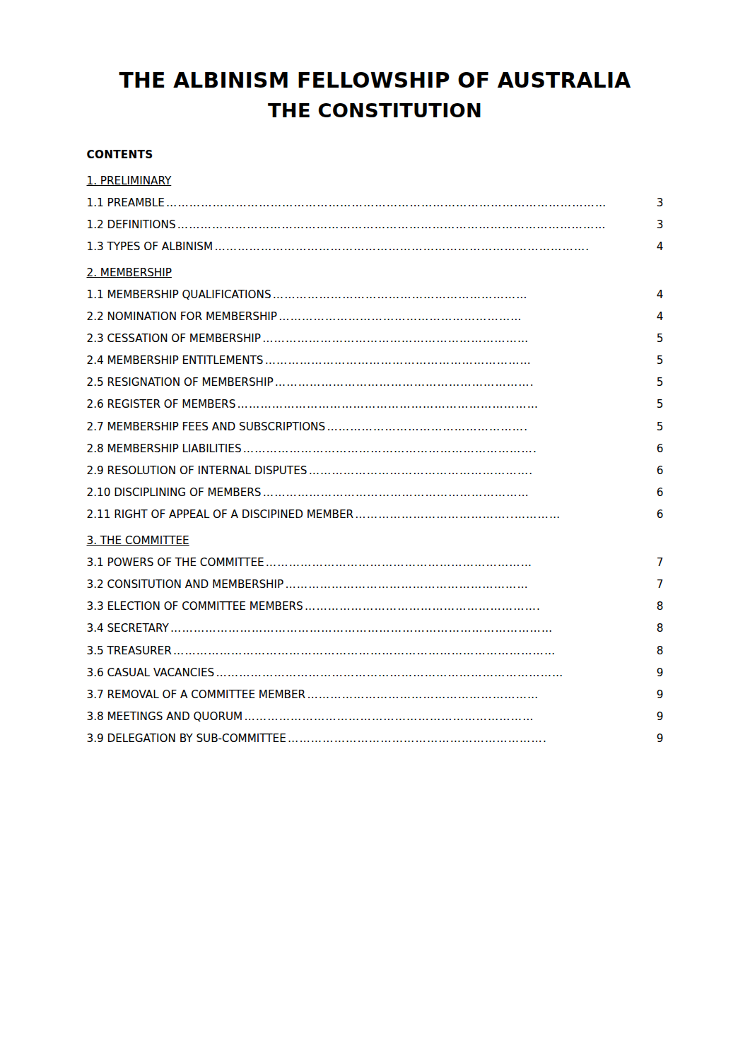THE ALBINISM FELLOWSHIP OF AUSTRALIA
THE CONSTITUTION
CONTENTS
1. PRELIMINARY
1.1 PREAMBLE……………………………………………………………………………………………………3
1.2 DEFINITIONS…………………………………………………………………………………………………3
1.3 TYPES OF ALBINISM……………………………………………………………………………………. 4
2. MEMBERSHIP
1.1 MEMBERSHIP QUALIFICATIONS…………………………………………………………4
2.2 NOMINATION FOR MEMBERSHIP………………………………………………………4
2.3 CESSATION OF MEMBERSHIP……………………………………………………………5
2.4 MEMBERSHIP ENTITLEMENTS……………………………………………………………5
2.5 RESIGNATION OF MEMBERSHIP…………………………………………………………. 5
2.6 REGISTER OF MEMBERS……………………………………………………………………5
2.7 MEMBERSHIP FEES AND SUBSCRIPTIONS……………………………………………. 5
2.8 MEMBERSHIP LIABILITIES…………………………………………………………………. 6
2.9 RESOLUTION OF INTERNAL DISPUTES…………………………………………………. 6
2.10 DISCIPLINING OF MEMBERS……………………………………………………………6
2.11 RIGHT OF APPEAL OF A DISCIPINED MEMBER…………………………………..…………6
3. THE COMMITTEE
3.1 POWERS OF THE COMMITTEE……………………………………………………………7
3.2 CONSITUTION AND MEMBERSHIP………………………………………………………7
3.3 ELECTION OF COMMITTEE MEMBERS……………………………………………………. 8
3.4 SECRETARY………………………………………………………………………………………8
3.5 TREASURER………………………………………………………………………………………8
3.6 CASUAL VACANCIES………………………………………………………………………………9
3.7 REMOVAL OF A COMMITTEE MEMBER……………………………………………………9
3.8 MEETINGS AND QUORUM…………………………………………………………………9
3.9 DELEGATION BY SUB-COMMITTEE…………………………………………………………. 9